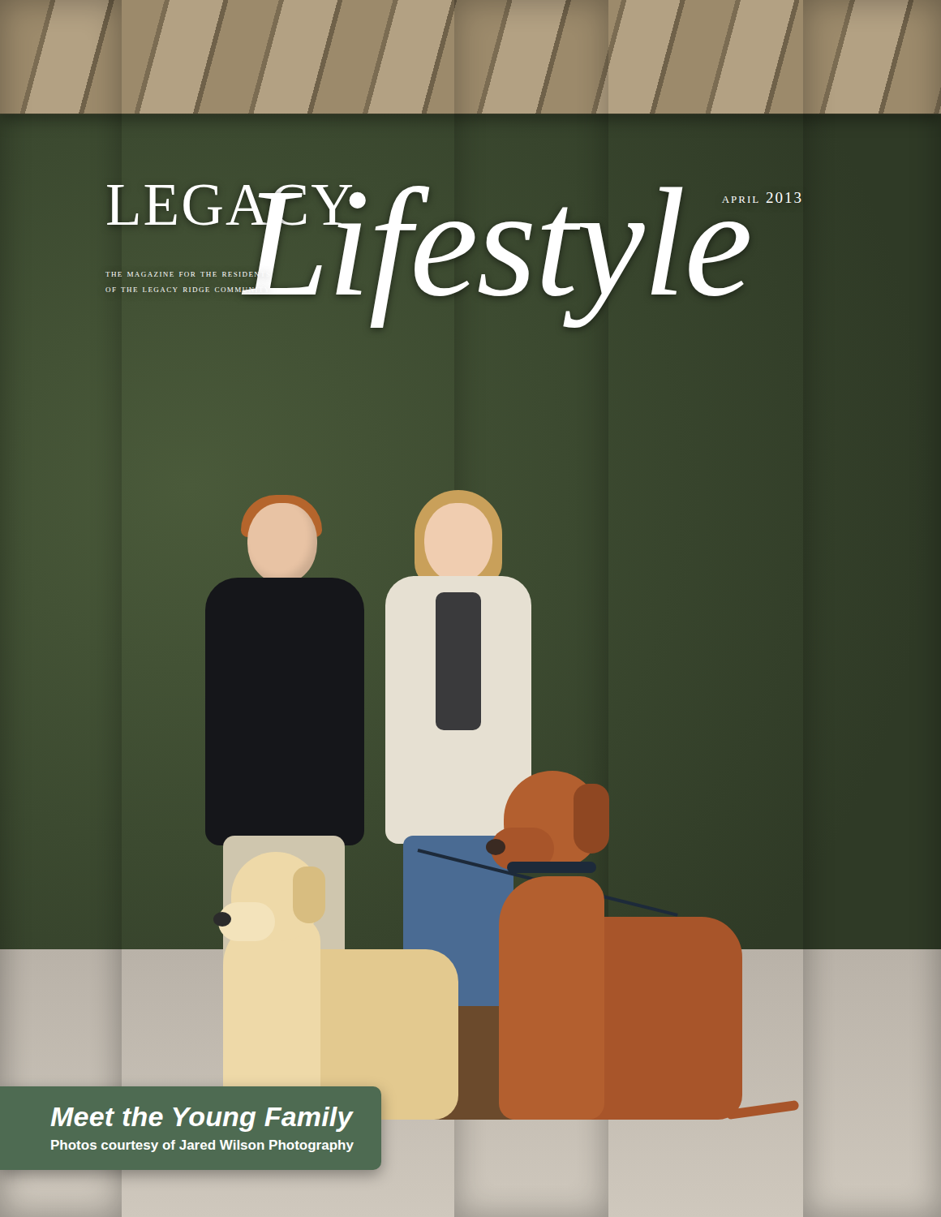April 2013
Legacy
Lifestyle
The Magazine for the Residents
of the Legacy Ridge Community
Meet the Young Family
Photos courtesy of Jared Wilson Photography